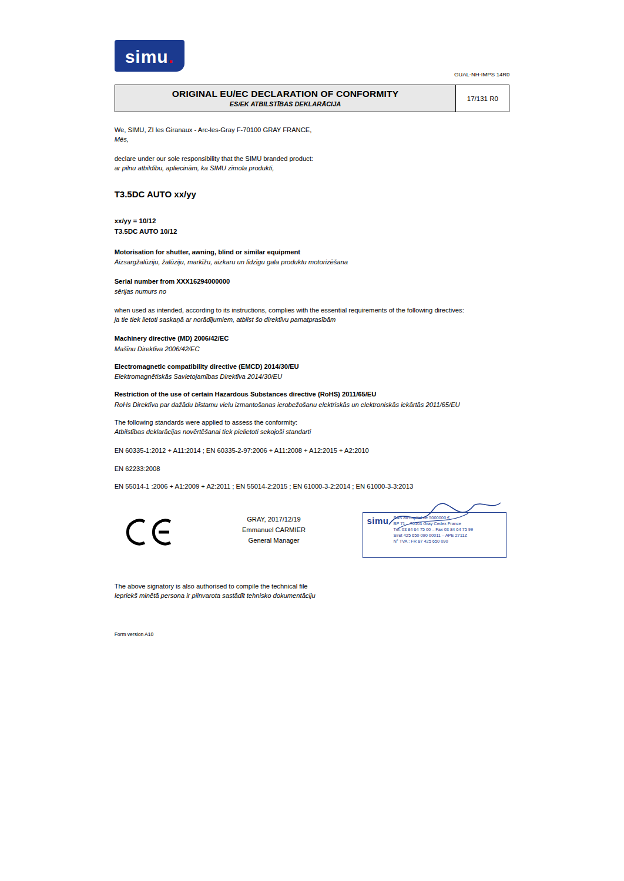simu.
GUAL-NH-IMPS 14R0
ORIGINAL EU/EC DECLARATION OF CONFORMITY
ES/EK ATBILSTĪBAS DEKLARĀCIJA
17/131 R0
We, SIMU, ZI les Giranaux - Arc-les-Gray F-70100 GRAY FRANCE,
Mēs,
declare under our sole responsibility that the SIMU branded product:
ar pilnu atbildību, apliecinām, ka SIMU zīmola produkti,
T3.5DC AUTO xx/yy
xx/yy = 10/12
T3.5DC AUTO 10/12
Motorisation for shutter, awning, blind or similar equipment
Aizsargžalūziju, žalūziju, markīžu, aizkaru un līdzīgu gala produktu motorizēšana
Serial number from XXX16294000000
sērijas numurs no
when used as intended, according to its instructions, complies with the essential requirements of the following directives:
ja tie tiek lietoti saskaņā ar norādījumiem, atbilst šo direktīvu pamatprasībām
Machinery directive (MD) 2006/42/EC
Mašīnu Direktīva 2006/42/EC
Electromagnetic compatibility directive (EMCD) 2014/30/EU
Elektromagnētiskās Savietojamības Direktīva 2014/30/EU
Restriction of the use of certain Hazardous Substances directive (RoHS) 2011/65/EU
RoHs Direktīva par dažādu bīstamu vielu izmantošanas ierobežošanu elektriskās un elektroniskās iekārtās 2011/65/EU
The following standards were applied to assess the conformity:
Atbilstības deklarācijas novērtēšanai tiek pielietoti sekojoši standarti
EN 60335‑1:2012 + A11:2014 ; EN 60335‑2‑97:2006 + A11:2008 + A12:2015 + A2:2010
EN 62233:2008
EN 55014‑1 :2006 + A1:2009 + A2:2011 ; EN 55014‑2:2015 ; EN 61000‑3‑2:2014 ; EN 61000‑3‑3:2013
GRAY, 2017/12/19
Emmanuel CARMIER
General Manager
simu
SAS au capital de 5000000 €
BP 71 – 70103 Gray Cedex France
Tél. 03 84 64 75 00 – Fax 03 84 64 75 99
Siret 425 650 090 00011 – APE 2711Z
N° TVA : FR 87 425 650 090
The above signatory is also authorised to compile the technical file
Iepriekš minētā persona ir pilnvarota sastādīt tehnisko dokumentāciju
Form version A10